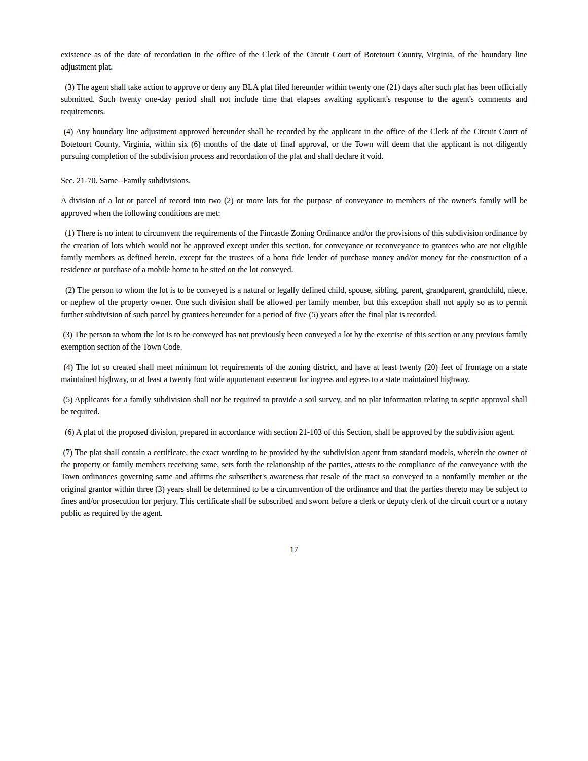existence as of the date of recordation in the office of the Clerk of the Circuit Court of Botetourt County, Virginia, of the boundary line adjustment plat.
(3) The agent shall take action to approve or deny any BLA plat filed hereunder within twenty one (21) days after such plat has been officially submitted. Such twenty one-day period shall not include time that elapses awaiting applicant's response to the agent's comments and requirements.
(4) Any boundary line adjustment approved hereunder shall be recorded by the applicant in the office of the Clerk of the Circuit Court of Botetourt County, Virginia, within six (6) months of the date of final approval, or the Town will deem that the applicant is not diligently pursuing completion of the subdivision process and recordation of the plat and shall declare it void.
Sec. 21-70. Same--Family subdivisions.
A division of a lot or parcel of record into two (2) or more lots for the purpose of conveyance to members of the owner's family will be approved when the following conditions are met:
(1) There is no intent to circumvent the requirements of the Fincastle Zoning Ordinance and/or the provisions of this subdivision ordinance by the creation of lots which would not be approved except under this section, for conveyance or reconveyance to grantees who are not eligible family members as defined herein, except for the trustees of a bona fide lender of purchase money and/or money for the construction of a residence or purchase of a mobile home to be sited on the lot conveyed.
(2) The person to whom the lot is to be conveyed is a natural or legally defined child, spouse, sibling, parent, grandparent, grandchild, niece, or nephew of the property owner. One such division shall be allowed per family member, but this exception shall not apply so as to permit further subdivision of such parcel by grantees hereunder for a period of five (5) years after the final plat is recorded.
(3) The person to whom the lot is to be conveyed has not previously been conveyed a lot by the exercise of this section or any previous family exemption section of the Town Code.
(4) The lot so created shall meet minimum lot requirements of the zoning district, and have at least twenty (20) feet of frontage on a state maintained highway, or at least a twenty foot wide appurtenant easement for ingress and egress to a state maintained highway.
(5) Applicants for a family subdivision shall not be required to provide a soil survey, and no plat information relating to septic approval shall be required.
(6) A plat of the proposed division, prepared in accordance with section 21-103 of this Section, shall be approved by the subdivision agent.
(7) The plat shall contain a certificate, the exact wording to be provided by the subdivision agent from standard models, wherein the owner of the property or family members receiving same, sets forth the relationship of the parties, attests to the compliance of the conveyance with the Town ordinances governing same and affirms the subscriber's awareness that resale of the tract so conveyed to a nonfamily member or the original grantor within three (3) years shall be determined to be a circumvention of the ordinance and that the parties thereto may be subject to fines and/or prosecution for perjury. This certificate shall be subscribed and sworn before a clerk or deputy clerk of the circuit court or a notary public as required by the agent.
17